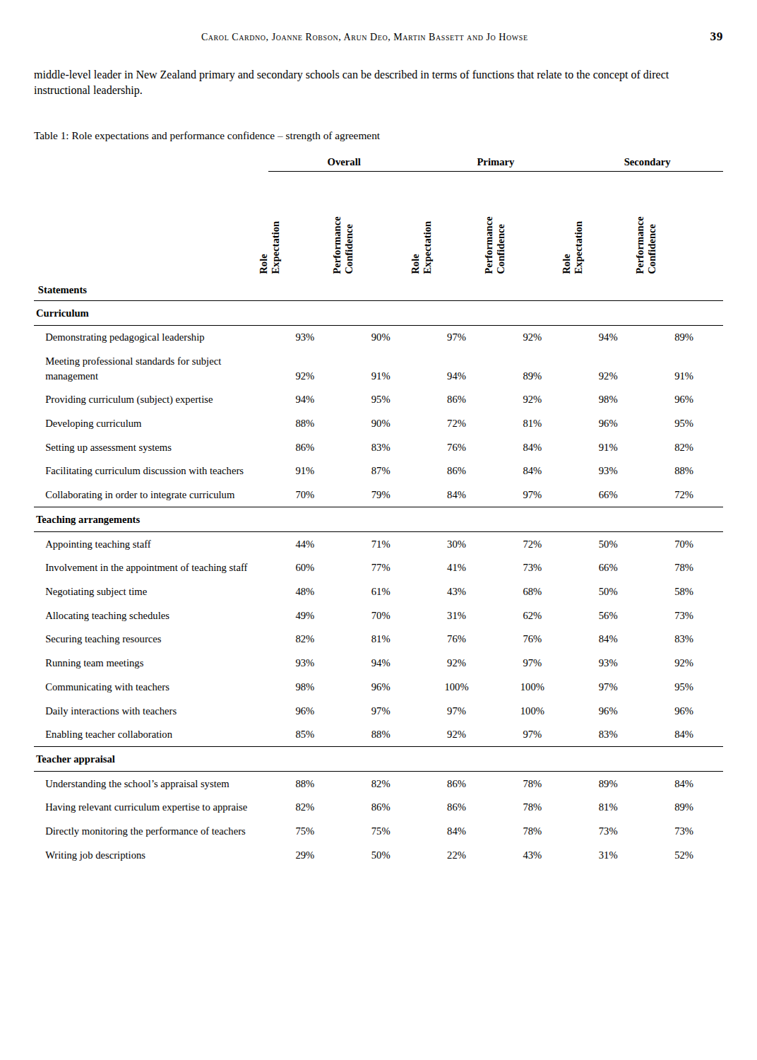Carol Cardno, Joanne Robson, Arun Deo, Martin Bassett and Jo Howse
39
middle-level leader in New Zealand primary and secondary schools can be described in terms of functions that relate to the concept of direct instructional leadership.
Table 1: Role expectations and performance confidence – strength of agreement
| | Overall | Primary | Secondary |
| --- | --- | --- | --- |
| Role Expectation | Performance Confidence | Role Expectation | Performance Confidence | Role Expectation | Performance Confidence |
| Statements | |
| Curriculum |
| Demonstrating pedagogical leadership | 93% | 90% | 97% | 92% | 94% | 89% |
| Meeting professional standards for subject management | 92% | 91% | 94% | 89% | 92% | 91% |
| Providing curriculum (subject) expertise | 94% | 95% | 86% | 92% | 98% | 96% |
| Developing curriculum | 88% | 90% | 72% | 81% | 96% | 95% |
| Setting up assessment systems | 86% | 83% | 76% | 84% | 91% | 82% |
| Facilitating curriculum discussion with teachers | 91% | 87% | 86% | 84% | 93% | 88% |
| Collaborating in order to integrate curriculum | 70% | 79% | 84% | 97% | 66% | 72% |
| Teaching arrangements |
| Appointing teaching staff | 44% | 71% | 30% | 72% | 50% | 70% |
| Involvement in the appointment of teaching staff | 60% | 77% | 41% | 73% | 66% | 78% |
| Negotiating subject time | 48% | 61% | 43% | 68% | 50% | 58% |
| Allocating teaching schedules | 49% | 70% | 31% | 62% | 56% | 73% |
| Securing teaching resources | 82% | 81% | 76% | 76% | 84% | 83% |
| Running team meetings | 93% | 94% | 92% | 97% | 93% | 92% |
| Communicating with teachers | 98% | 96% | 100% | 100% | 97% | 95% |
| Daily interactions with teachers | 96% | 97% | 97% | 100% | 96% | 96% |
| Enabling teacher collaboration | 85% | 88% | 92% | 97% | 83% | 84% |
| Teacher appraisal |
| Understanding the school’s appraisal system | 88% | 82% | 86% | 78% | 89% | 84% |
| Having relevant curriculum expertise to appraise | 82% | 86% | 86% | 78% | 81% | 89% |
| Directly monitoring the performance of teachers | 75% | 75% | 84% | 78% | 73% | 73% |
| Writing job descriptions | 29% | 50% | 22% | 43% | 31% | 52% |